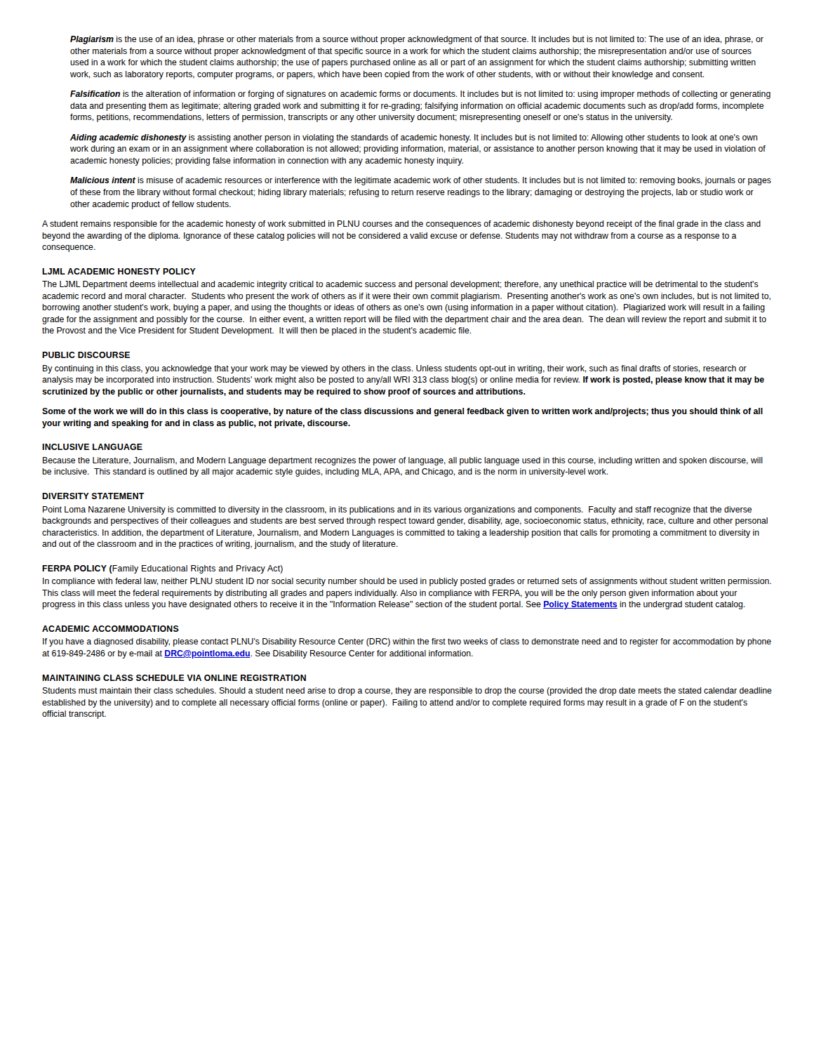Plagiarism is the use of an idea, phrase or other materials from a source without proper acknowledgment of that source. It includes but is not limited to: The use of an idea, phrase, or other materials from a source without proper acknowledgment of that specific source in a work for which the student claims authorship; the misrepresentation and/or use of sources used in a work for which the student claims authorship; the use of papers purchased online as all or part of an assignment for which the student claims authorship; submitting written work, such as laboratory reports, computer programs, or papers, which have been copied from the work of other students, with or without their knowledge and consent.
Falsification is the alteration of information or forging of signatures on academic forms or documents. It includes but is not limited to: using improper methods of collecting or generating data and presenting them as legitimate; altering graded work and submitting it for re-grading; falsifying information on official academic documents such as drop/add forms, incomplete forms, petitions, recommendations, letters of permission, transcripts or any other university document; misrepresenting oneself or one's status in the university.
Aiding academic dishonesty is assisting another person in violating the standards of academic honesty. It includes but is not limited to: Allowing other students to look at one's own work during an exam or in an assignment where collaboration is not allowed; providing information, material, or assistance to another person knowing that it may be used in violation of academic honesty policies; providing false information in connection with any academic honesty inquiry.
Malicious intent is misuse of academic resources or interference with the legitimate academic work of other students. It includes but is not limited to: removing books, journals or pages of these from the library without formal checkout; hiding library materials; refusing to return reserve readings to the library; damaging or destroying the projects, lab or studio work or other academic product of fellow students.
A student remains responsible for the academic honesty of work submitted in PLNU courses and the consequences of academic dishonesty beyond receipt of the final grade in the class and beyond the awarding of the diploma. Ignorance of these catalog policies will not be considered a valid excuse or defense. Students may not withdraw from a course as a response to a consequence.
LJML ACADEMIC HONESTY POLICY
The LJML Department deems intellectual and academic integrity critical to academic success and personal development; therefore, any unethical practice will be detrimental to the student's academic record and moral character. Students who present the work of others as if it were their own commit plagiarism. Presenting another's work as one's own includes, but is not limited to, borrowing another student's work, buying a paper, and using the thoughts or ideas of others as one's own (using information in a paper without citation). Plagiarized work will result in a failing grade for the assignment and possibly for the course. In either event, a written report will be filed with the department chair and the area dean. The dean will review the report and submit it to the Provost and the Vice President for Student Development. It will then be placed in the student's academic file.
PUBLIC DISCOURSE
By continuing in this class, you acknowledge that your work may be viewed by others in the class. Unless students opt-out in writing, their work, such as final drafts of stories, research or analysis may be incorporated into instruction. Students' work might also be posted to any/all WRI 313 class blog(s) or online media for review. If work is posted, please know that it may be scrutinized by the public or other journalists, and students may be required to show proof of sources and attributions.
Some of the work we will do in this class is cooperative, by nature of the class discussions and general feedback given to written work and/projects; thus you should think of all your writing and speaking for and in class as public, not private, discourse.
INCLUSIVE LANGUAGE
Because the Literature, Journalism, and Modern Language department recognizes the power of language, all public language used in this course, including written and spoken discourse, will be inclusive. This standard is outlined by all major academic style guides, including MLA, APA, and Chicago, and is the norm in university-level work.
DIVERSITY STATEMENT
Point Loma Nazarene University is committed to diversity in the classroom, in its publications and in its various organizations and components. Faculty and staff recognize that the diverse backgrounds and perspectives of their colleagues and students are best served through respect toward gender, disability, age, socioeconomic status, ethnicity, race, culture and other personal characteristics. In addition, the department of Literature, Journalism, and Modern Languages is committed to taking a leadership position that calls for promoting a commitment to diversity in and out of the classroom and in the practices of writing, journalism, and the study of literature.
FERPA POLICY (Family Educational Rights and Privacy Act)
In compliance with federal law, neither PLNU student ID nor social security number should be used in publicly posted grades or returned sets of assignments without student written permission. This class will meet the federal requirements by distributing all grades and papers individually. Also in compliance with FERPA, you will be the only person given information about your progress in this class unless you have designated others to receive it in the "Information Release" section of the student portal. See Policy Statements in the undergrad student catalog.
ACADEMIC ACCOMMODATIONS
If you have a diagnosed disability, please contact PLNU's Disability Resource Center (DRC) within the first two weeks of class to demonstrate need and to register for accommodation by phone at 619-849-2486 or by e-mail at DRC@pointloma.edu. See Disability Resource Center for additional information.
MAINTAINING CLASS SCHEDULE VIA ONLINE REGISTRATION
Students must maintain their class schedules. Should a student need arise to drop a course, they are responsible to drop the course (provided the drop date meets the stated calendar deadline established by the university) and to complete all necessary official forms (online or paper). Failing to attend and/or to complete required forms may result in a grade of F on the student's official transcript.